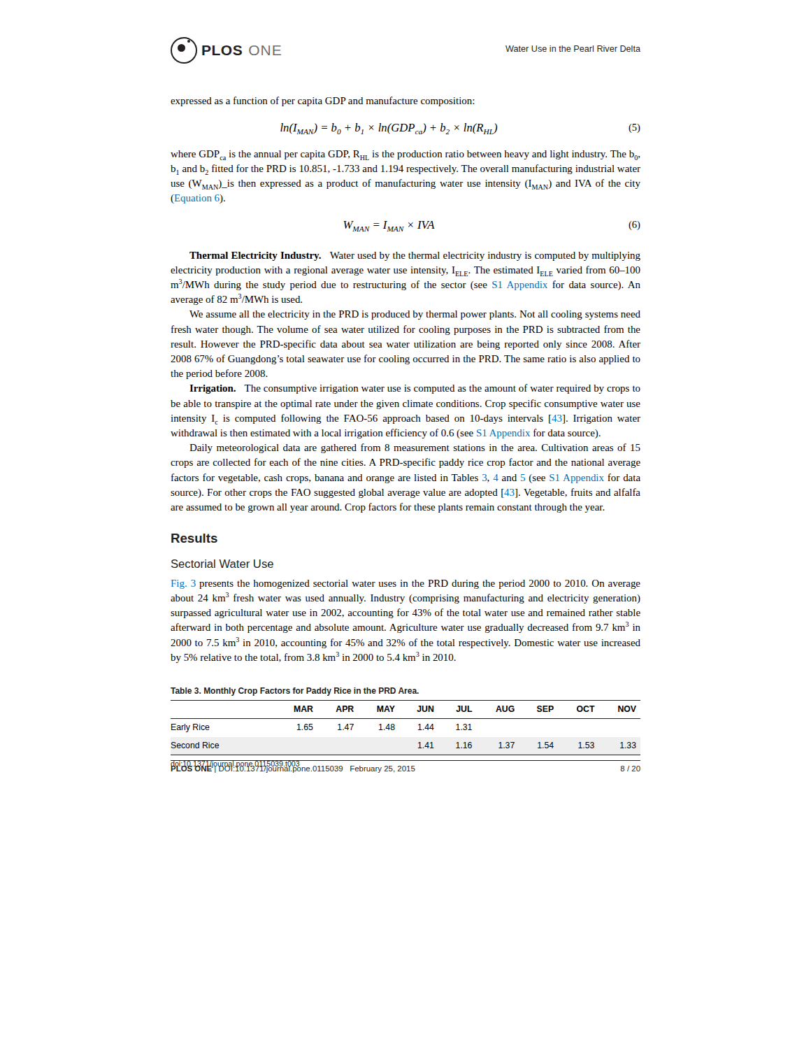PLOS ONE
Water Use in the Pearl River Delta
expressed as a function of per capita GDP and manufacture composition:
ln(IMAN) = b0 + b1 × ln(GDPca) + b2 × ln(RHL)
(5)
where GDPca is the annual per capita GDP, RHL is the production ratio between heavy and light industry. The b0, b1 and b2 fitted for the PRD is 10.851, -1.733 and 1.194 respectively. The overall manufacturing industrial water use (WMAN)_is then expressed as a product of manufacturing water use intensity (IMAN) and IVA of the city (Equation 6).
WMAN = IMAN × IVA
(6)
Thermal Electricity Industry. Water used by the thermal electricity industry is computed by multiplying electricity production with a regional average water use intensity, IELE. The estimated IELE varied from 60–100 m3/MWh during the study period due to restructuring of the sector (see S1 Appendix for data source). An average of 82 m3/MWh is used.
We assume all the electricity in the PRD is produced by thermal power plants. Not all cooling systems need fresh water though. The volume of sea water utilized for cooling purposes in the PRD is subtracted from the result. However the PRD-specific data about sea water utilization are being reported only since 2008. After 2008 67% of Guangdong’s total seawater use for cooling occurred in the PRD. The same ratio is also applied to the period before 2008.
Irrigation. The consumptive irrigation water use is computed as the amount of water required by crops to be able to transpire at the optimal rate under the given climate conditions. Crop specific consumptive water use intensity Ic is computed following the FAO-56 approach based on 10-days intervals [43]. Irrigation water withdrawal is then estimated with a local irrigation efficiency of 0.6 (see S1 Appendix for data source).
Daily meteorological data are gathered from 8 measurement stations in the area. Cultivation areas of 15 crops are collected for each of the nine cities. A PRD-specific paddy rice crop factor and the national average factors for vegetable, cash crops, banana and orange are listed in Tables 3, 4 and 5 (see S1 Appendix for data source). For other crops the FAO suggested global average value are adopted [43]. Vegetable, fruits and alfalfa are assumed to be grown all year around. Crop factors for these plants remain constant through the year.
Results
Sectorial Water Use
Fig. 3 presents the homogenized sectorial water uses in the PRD during the period 2000 to 2010. On average about 24 km3 fresh water was used annually. Industry (comprising manufacturing and electricity generation) surpassed agricultural water use in 2002, accounting for 43% of the total water use and remained rather stable afterward in both percentage and absolute amount. Agriculture water use gradually decreased from 9.7 km3 in 2000 to 7.5 km3 in 2010, accounting for 45% and 32% of the total respectively. Domestic water use increased by 5% relative to the total, from 3.8 km3 in 2000 to 5.4 km3 in 2010.
Table 3. Monthly Crop Factors for Paddy Rice in the PRD Area.
| | MAR | APR | MAY | JUN | JUL | AUG | SEP | OCT | NOV |
| --- | --- | --- | --- | --- | --- | --- | --- | --- | --- |
| Early Rice | 1.65 | 1.47 | 1.48 | 1.44 | 1.31 | | | | |
| Second Rice | | | | 1.41 | 1.16 | 1.37 | 1.54 | 1.53 | 1.33 |
doi:10.1371/journal.pone.0115039.t003
PLOS ONE | DOI:10.1371/journal.pone.0115039 February 25, 2015
8 / 20